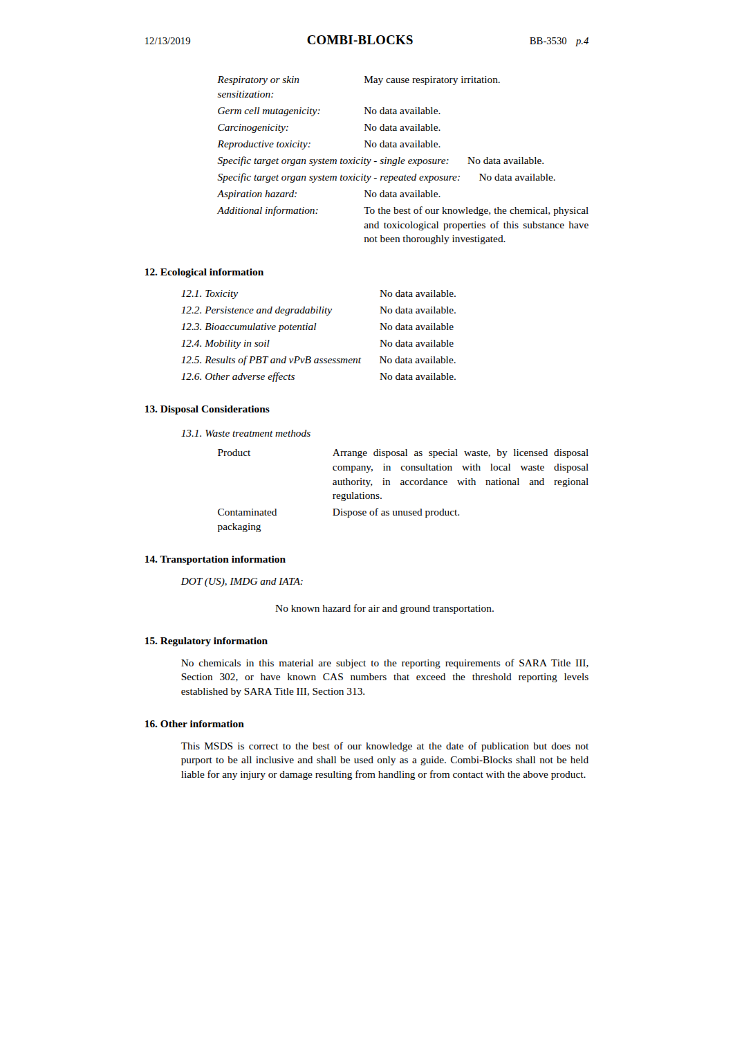12/13/2019
COMBI-BLOCKS
BB-3530p.4
Respiratory or skin sensitization:
May cause respiratory irritation.
Germ cell mutagenicity:
No data available.
Carcinogenicity:
No data available.
Reproductive toxicity:
No data available.
Specific target organ system toxicity - single exposure: No data available.
Specific target organ system toxicity - repeated exposure: No data available.
Aspiration hazard:
No data available.
Additional information:
To the best of our knowledge, the chemical, physical and toxicological properties of this substance have not been thoroughly investigated.
12. Ecological information
12.1. Toxicity
No data available.
12.2. Persistence and degradability
No data available.
12.3. Bioaccumulative potential
No data available
12.4. Mobility in soil
No data available
12.5. Results of PBT and vPvB assessment No data available.
12.6. Other adverse effects
No data available.
13. Disposal Considerations
13.1. Waste treatment methods
Product
Arrange disposal as special waste, by licensed disposal company, in consultation with local waste disposal authority, in accordance with national and regional regulations.
Contaminated packaging
Dispose of as unused product.
14. Transportation information
DOT (US), IMDG and IATA:
No known hazard for air and ground transportation.
15. Regulatory information
No chemicals in this material are subject to the reporting requirements of SARA Title III, Section 302, or have known CAS numbers that exceed the threshold reporting levels established by SARA Title III, Section 313.
16. Other information
This MSDS is correct to the best of our knowledge at the date of publication but does not purport to be all inclusive and shall be used only as a guide. Combi-Blocks shall not be held liable for any injury or damage resulting from handling or from contact with the above product.